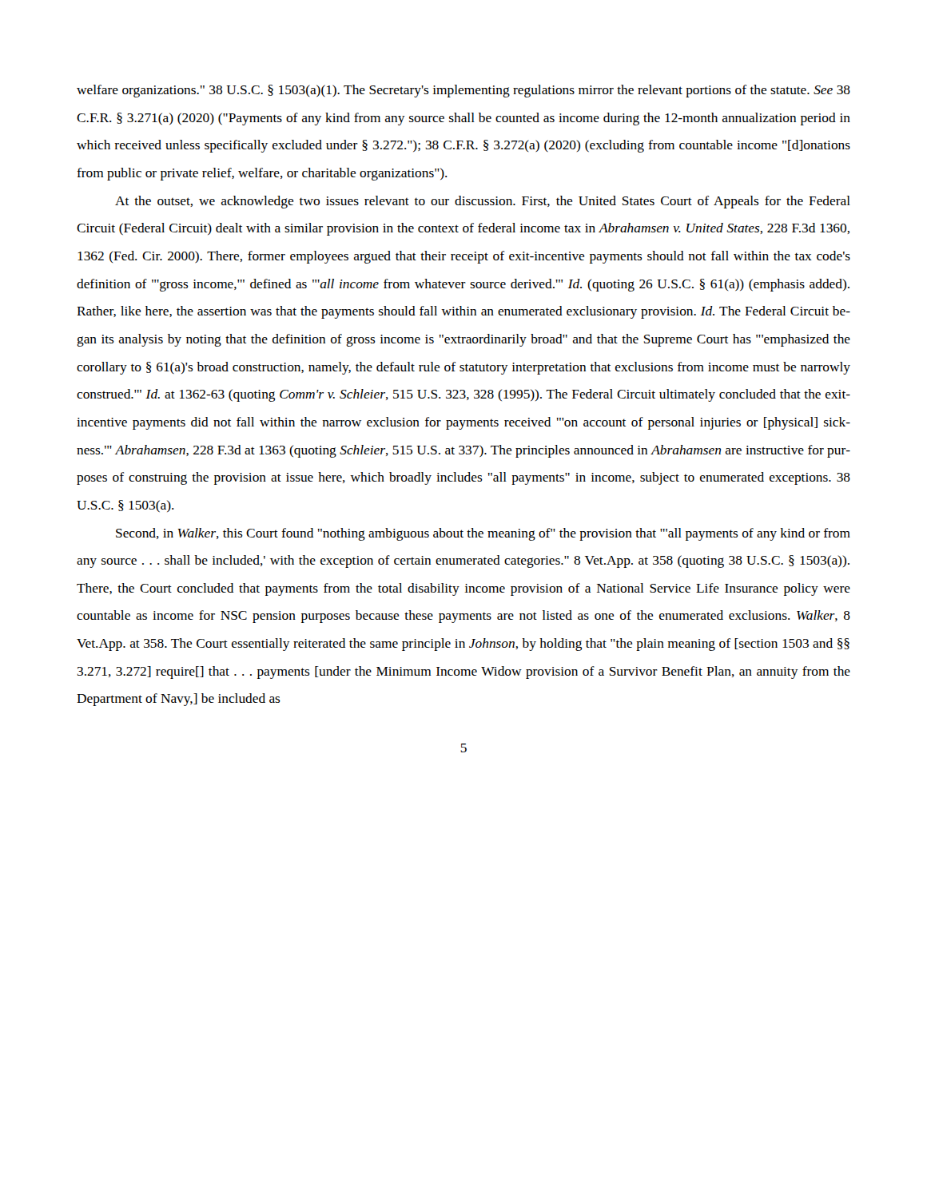welfare organizations." 38 U.S.C. § 1503(a)(1). The Secretary's implementing regulations mirror the relevant portions of the statute. See 38 C.F.R. § 3.271(a) (2020) ("Payments of any kind from any source shall be counted as income during the 12-month annualization period in which received unless specifically excluded under § 3.272."); 38 C.F.R. § 3.272(a) (2020) (excluding from countable income "[d]onations from public or private relief, welfare, or charitable organizations").
At the outset, we acknowledge two issues relevant to our discussion. First, the United States Court of Appeals for the Federal Circuit (Federal Circuit) dealt with a similar provision in the context of federal income tax in Abrahamsen v. United States, 228 F.3d 1360, 1362 (Fed. Cir. 2000). There, former employees argued that their receipt of exit-incentive payments should not fall within the tax code's definition of "'gross income,'" defined as "'all income from whatever source derived.'" Id. (quoting 26 U.S.C. § 61(a)) (emphasis added). Rather, like here, the assertion was that the payments should fall within an enumerated exclusionary provision. Id. The Federal Circuit began its analysis by noting that the definition of gross income is "extraordinarily broad" and that the Supreme Court has "'emphasized the corollary to § 61(a)'s broad construction, namely, the default rule of statutory interpretation that exclusions from income must be narrowly construed.'" Id. at 1362-63 (quoting Comm'r v. Schleier, 515 U.S. 323, 328 (1995)). The Federal Circuit ultimately concluded that the exit-incentive payments did not fall within the narrow exclusion for payments received "'on account of personal injuries or [physical] sickness.'" Abrahamsen, 228 F.3d at 1363 (quoting Schleier, 515 U.S. at 337). The principles announced in Abrahamsen are instructive for purposes of construing the provision at issue here, which broadly includes "all payments" in income, subject to enumerated exceptions. 38 U.S.C. § 1503(a).
Second, in Walker, this Court found "nothing ambiguous about the meaning of" the provision that "'all payments of any kind or from any source . . . shall be included,' with the exception of certain enumerated categories." 8 Vet.App. at 358 (quoting 38 U.S.C. § 1503(a)). There, the Court concluded that payments from the total disability income provision of a National Service Life Insurance policy were countable as income for NSC pension purposes because these payments are not listed as one of the enumerated exclusions. Walker, 8 Vet.App. at 358. The Court essentially reiterated the same principle in Johnson, by holding that "the plain meaning of [section 1503 and §§ 3.271, 3.272] require[] that . . . payments [under the Minimum Income Widow provision of a Survivor Benefit Plan, an annuity from the Department of Navy,] be included as
5